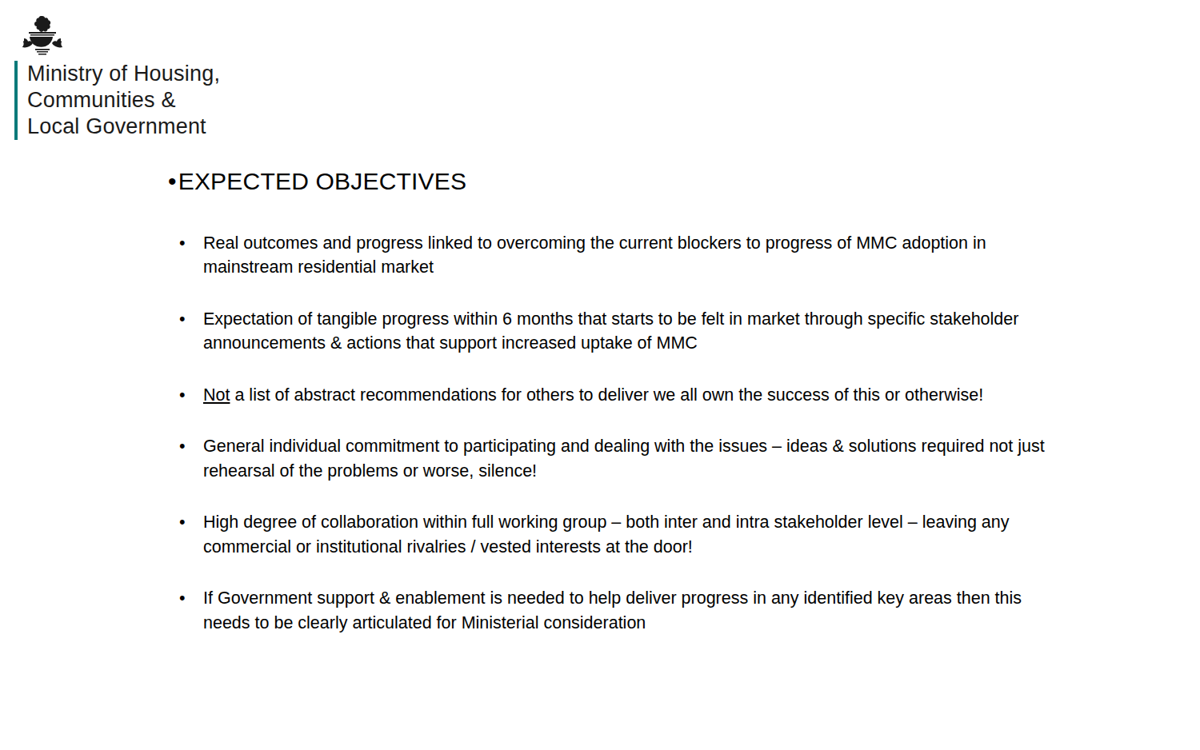Ministry of Housing,
Communities &
Local Government
EXPECTED OBJECTIVES
Real outcomes and progress linked to overcoming the current blockers to progress of MMC adoption in mainstream residential market
Expectation of tangible progress within 6 months that starts to be felt in market through specific stakeholder announcements & actions that support increased uptake of MMC
Not a list of abstract recommendations for others to deliver we all own the success of this or otherwise!
General individual commitment to participating and dealing with the issues – ideas & solutions required not just rehearsal of the problems or worse, silence!
High degree of collaboration within full working group – both inter and intra stakeholder level – leaving any commercial or institutional rivalries / vested interests at the door!
If Government support & enablement is needed to help deliver progress in any identified key areas then this needs to be clearly articulated for Ministerial consideration